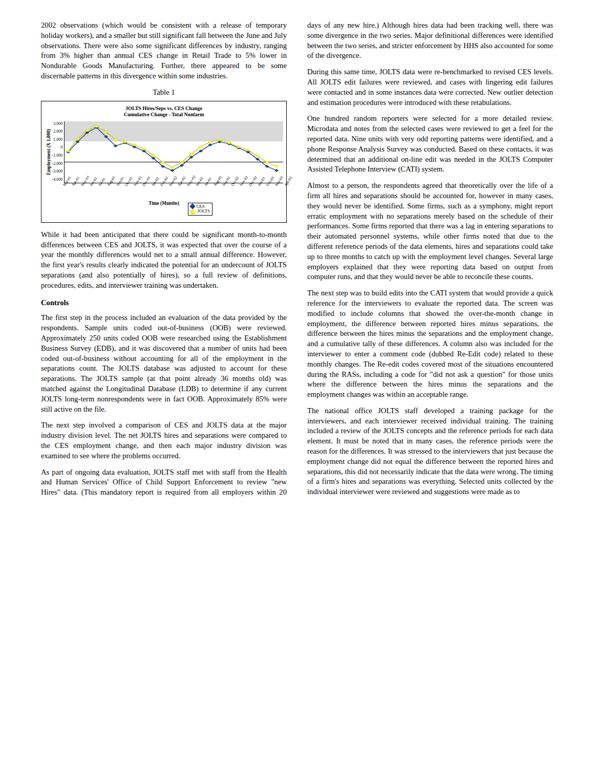2002 observations (which would be consistent with a release of temporary holiday workers), and a smaller but still significant fall between the June and July observations. There were also some significant differences by industry, ranging from 3% higher than annual CES change in Retail Trade to 5% lower in Nondurable Goods Manufacturing. Further, there appeared to be some discernable patterns in this divergence within some industries.
Table 1
JOLTS Hires/Seps vs. CES Change
Cumulative Change - Total Nonfarm
Employment (X 1,000)
3,000
2,000
1,000
0
-1,000
-2,000
-3,000
-4,000
Mar-01 Apr-01 May-01 Jun-01 Jul-01 Aug-01 Sep-01 Oct-01 Nov-01 Dec-01 Jan-02 Feb-02 Mar-02 Apr-02 May-02 Jun-02 Jul-02 Aug-02 Sep-02 Oct-02 Nov-02 Dec-02 Jan-03 Feb-03 Mar-03 Apr-03
Time (Months)
CES
JOLTS
While it had been anticipated that there could be significant month-to-month differences between CES and JOLTS, it was expected that over the course of a year the monthly differences would net to a small annual difference. However, the first year's results clearly indicated the potential for an undercount of JOLTS separations (and also potentially of hires), so a full review of definitions, procedures, edits, and interviewer training was undertaken.
Controls
The first step in the process included an evaluation of the data provided by the respondents. Sample units coded out-of-business (OOB) were reviewed. Approximately 250 units coded OOB were researched using the Establishment Business Survey (EDB), and it was discovered that a number of units had been coded out-of-business without accounting for all of the employment in the separations count. The JOLTS database was adjusted to account for these separations. The JOLTS sample (at that point already 36 months old) was matched against the Longitudinal Database (LDB) to determine if any current JOLTS long-term nonrespondents were in fact OOB. Approximately 85% were still active on the file.
The next step involved a comparison of CES and JOLTS data at the major industry division level. The net JOLTS hires and separations were compared to the CES employment change, and then each major industry division was examined to see where the problems occurred.
As part of ongoing data evaluation, JOLTS staff met with staff from the Health and Human Services' Office of Child Support Enforcement to review "new Hires" data. (This mandatory report is required from all employers within 20 days of any new hire.) Although hires data had been tracking well, there was some divergence in the two series. Major definitional differences were identified between the two series, and stricter enforcement by HHS also accounted for some of the divergence.
During this same time, JOLTS data were re-benchmarked to revised CES levels. All JOLTS edit failures were reviewed, and cases with lingering edit failures were contacted and in some instances data were corrected. New outlier detection and estimation procedures were introduced with these retabulations.
One hundred random reporters were selected for a more detailed review. Microdata and notes from the selected cases were reviewed to get a feel for the reported data. Nine units with very odd reporting patterns were identified, and a phone Response Analysis Survey was conducted. Based on these contacts, it was determined that an additional on-line edit was needed in the JOLTS Computer Assisted Telephone Interview (CATI) system.
Almost to a person, the respondents agreed that theoretically over the life of a firm all hires and separations should be accounted for, however in many cases, they would never be identified. Some firms, such as a symphony, might report erratic employment with no separations merely based on the schedule of their performances. Some firms reported that there was a lag in entering separations to their automated personnel systems, while other firms noted that due to the different reference periods of the data elements, hires and separations could take up to three months to catch up with the employment level changes. Several large employers explained that they were reporting data based on output from computer runs, and that they would never be able to reconcile these counts.
The next step was to build edits into the CATI system that would provide a quick reference for the interviewers to evaluate the reported data. The screen was modified to include columns that showed the over-the-month change in employment, the difference between reported hires minus separations, the difference between the hires minus the separations and the employment change, and a cumulative tally of these differences. A column also was included for the interviewer to enter a comment code (dubbed Re-Edit code) related to these monthly changes. The Re-edit codes covered most of the situations encountered during the RASs, including a code for "did not ask a question" for those units where the difference between the hires minus the separations and the employment changes was within an acceptable range.
The national office JOLTS staff developed a training package for the interviewers, and each interviewer received individual training. The training included a review of the JOLTS concepts and the reference periods for each data element. It must be noted that in many cases, the reference periods were the reason for the differences. It was stressed to the interviewers that just because the employment change did not equal the difference between the reported hires and separations, this did not necessarily indicate that the data were wrong. The timing of a firm's hires and separations was everything. Selected units collected by the individual interviewer were reviewed and suggestions were made as to